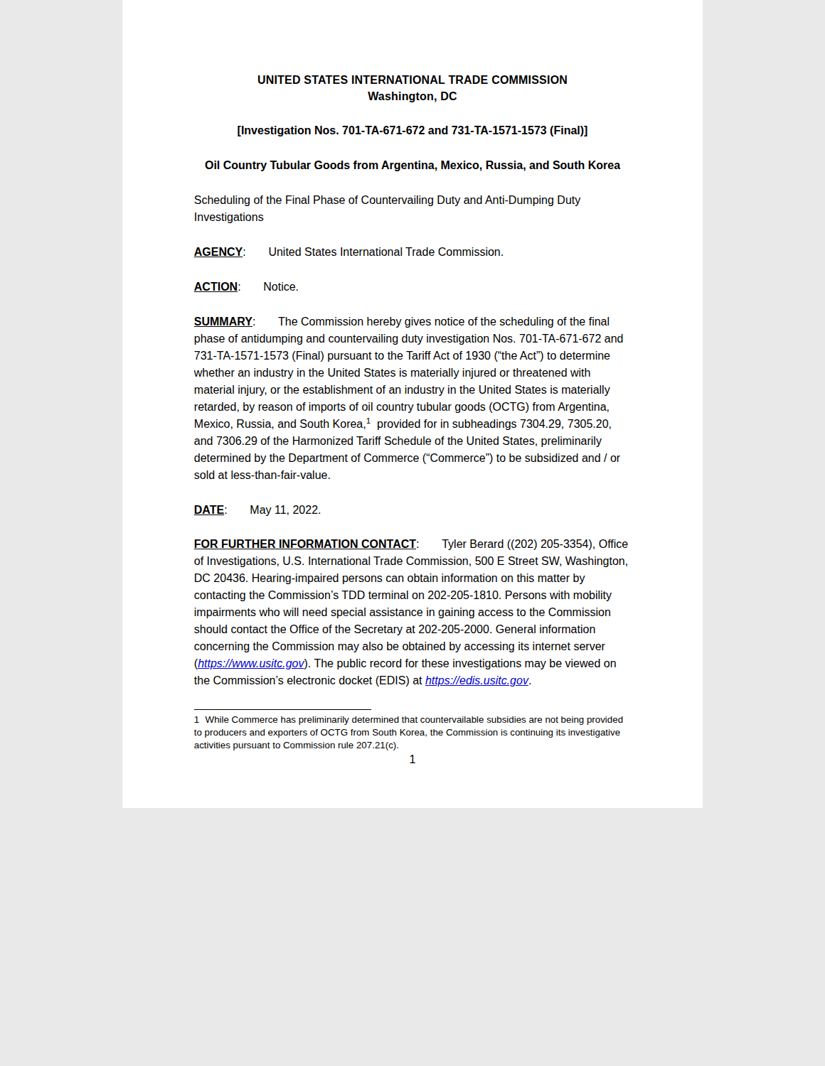UNITED STATES INTERNATIONAL TRADE COMMISSION Washington, DC
[Investigation Nos. 701-TA-671-672 and 731-TA-1571-1573 (Final)]
Oil Country Tubular Goods from Argentina, Mexico, Russia, and South Korea
Scheduling of the Final Phase of Countervailing Duty and Anti-Dumping Duty Investigations
AGENCY: United States International Trade Commission.
ACTION: Notice.
SUMMARY: The Commission hereby gives notice of the scheduling of the final phase of antidumping and countervailing duty investigation Nos. 701-TA-671-672 and 731-TA-1571-1573 (Final) pursuant to the Tariff Act of 1930 (“the Act”) to determine whether an industry in the United States is materially injured or threatened with material injury, or the establishment of an industry in the United States is materially retarded, by reason of imports of oil country tubular goods (OCTG) from Argentina, Mexico, Russia, and South Korea,1 provided for in subheadings 7304.29, 7305.20, and 7306.29 of the Harmonized Tariff Schedule of the United States, preliminarily determined by the Department of Commerce (“Commerce”) to be subsidized and / or sold at less-than-fair-value.
DATE: May 11, 2022.
FOR FURTHER INFORMATION CONTACT: Tyler Berard ((202) 205-3354), Office of Investigations, U.S. International Trade Commission, 500 E Street SW, Washington, DC 20436. Hearing-impaired persons can obtain information on this matter by contacting the Commission’s TDD terminal on 202-205-1810. Persons with mobility impairments who will need special assistance in gaining access to the Commission should contact the Office of the Secretary at 202-205-2000. General information concerning the Commission may also be obtained by accessing its internet server (https://www.usitc.gov). The public record for these investigations may be viewed on the Commission’s electronic docket (EDIS) at https://edis.usitc.gov.
1 While Commerce has preliminarily determined that countervailable subsidies are not being provided to producers and exporters of OCTG from South Korea, the Commission is continuing its investigative activities pursuant to Commission rule 207.21(c).
1